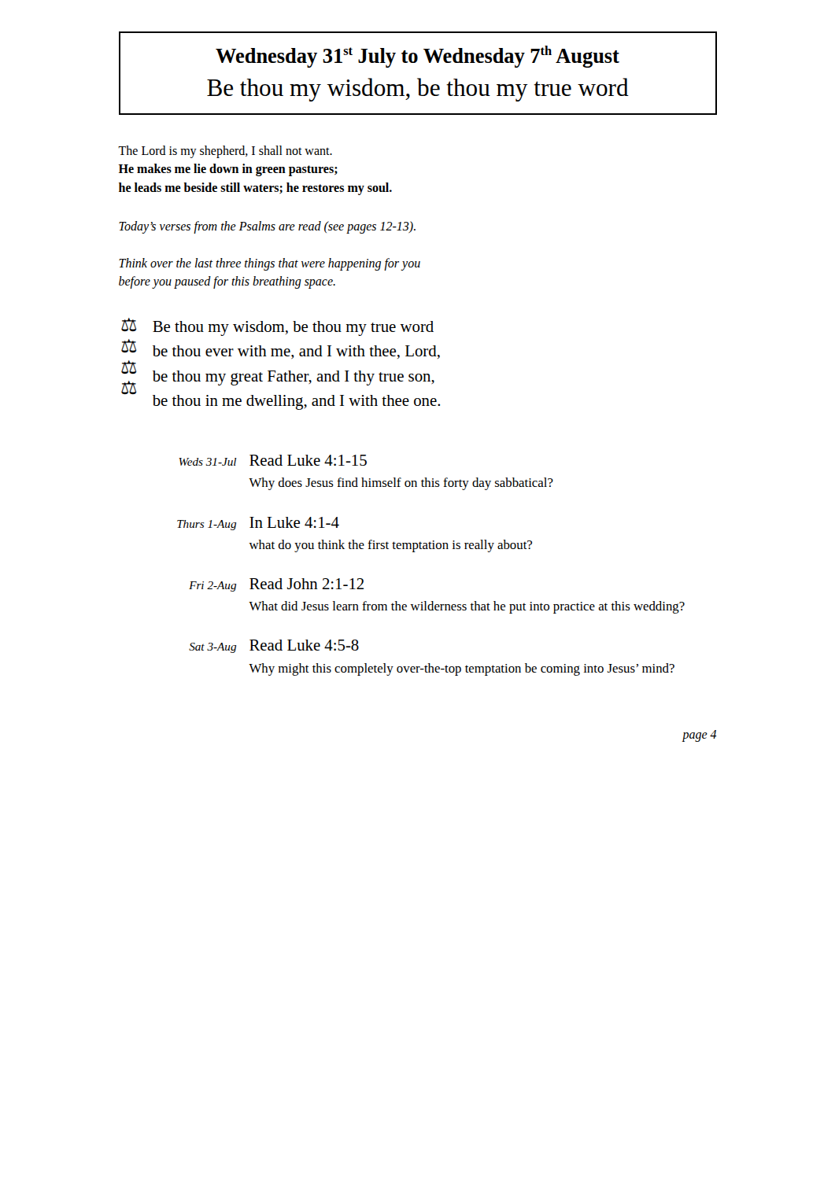Wednesday 31st July to Wednesday 7th August
Be thou my wisdom, be thou my true word
The Lord is my shepherd, I shall not want.
He makes me lie down in green pastures;
he leads me beside still waters; he restores my soul.
Today’s verses from the Psalms are read (see pages 12-13).
Think over the last three things that were happening for you
before you paused for this breathing space.
⚖⚖⚖⚖
Be thou my wisdom, be thou my true word
be thou ever with me, and I with thee, Lord,
be thou my great Father, and I thy true son,
be thou in me dwelling, and I with thee one.
Weds 31-Jul
Read Luke 4:1-15 Why does Jesus find himself on this forty day sabbatical?
Thurs 1-Aug
In Luke 4:1-4 what do you think the first temptation is really about?
Fri 2-Aug
Read John 2:1-12 What did Jesus learn from the wilderness that he put into practice at this wedding?
Sat 3-Aug
Read Luke 4:5-8 Why might this completely over-the-top temptation be coming into Jesus’ mind?
page 4